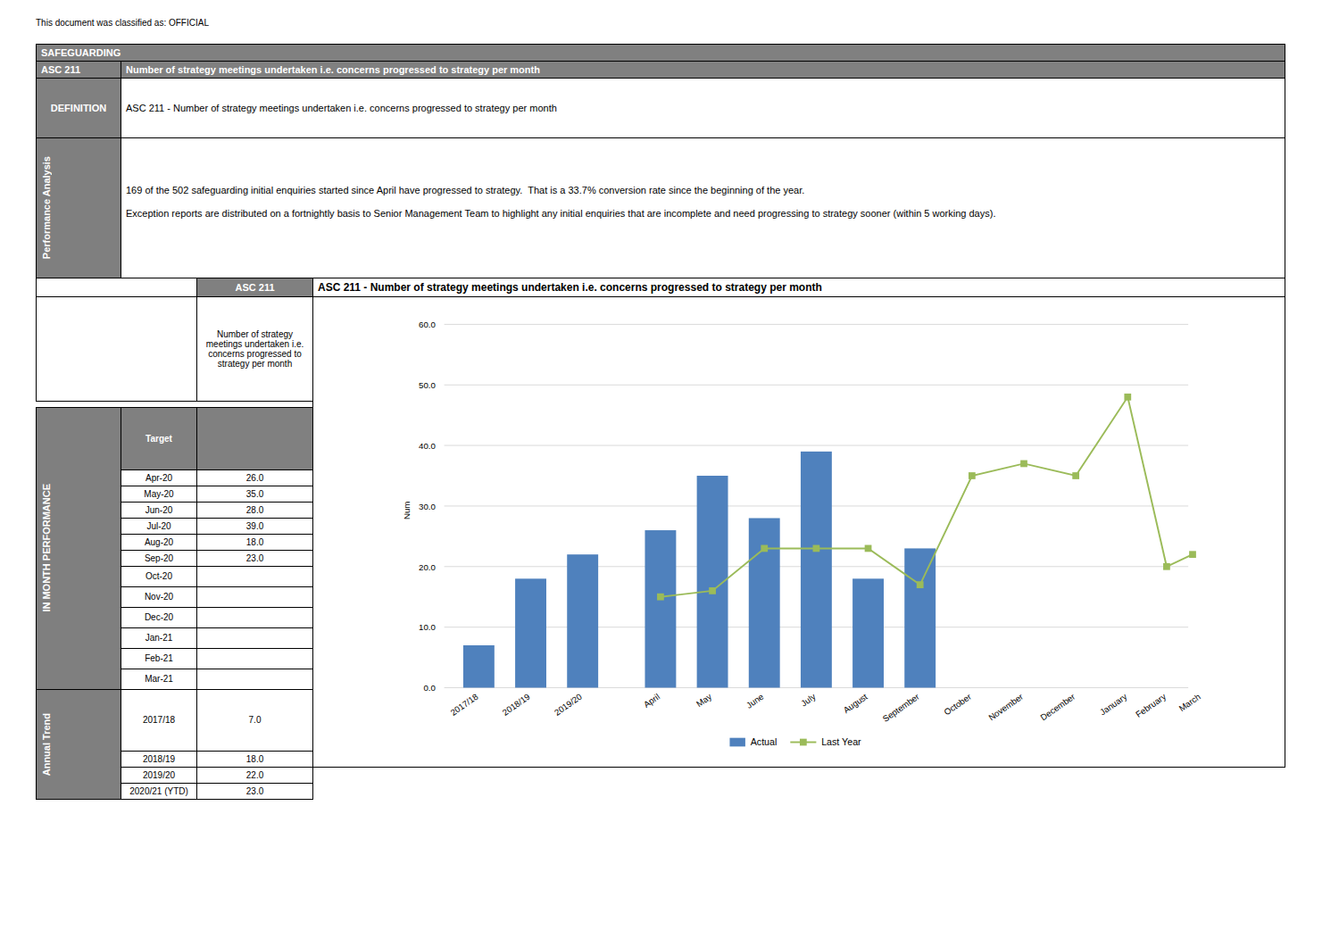This document was classified as: OFFICIAL
| SAFEGUARDING |
| ASC 211 | Number of strategy meetings undertaken i.e. concerns progressed to strategy per month |
| DEFINITION | ASC 211 - Number of strategy meetings undertaken i.e. concerns progressed to strategy per month |
| Performance Analysis | 169 of the 502 safeguarding initial enquiries started since April have progressed to strategy. That is a 33.7% conversion rate since the beginning of the year. Exception reports are distributed on a fortnightly basis to Senior Management Team to highlight any initial enquiries that are incomplete and need progressing to strategy sooner (within 5 working days). |
| | ASC 211 | ASC 211 - Number of strategy meetings undertaken i.e. concerns progressed to strategy per month |
| | Number of strategy meetings undertaken i.e. concerns progressed to strategy per month | 60.0 50.0 40.0 30.0 20.0 10.0 0.0 Num 2017/18 2018/19 2019/20 April May June July August September October November December January February March Actual Last Year |
| IN MONTH PERFORMANCE | Target | |
| Apr-20 | 26.0 |
| May-20 | 35.0 |
| Jun-20 | 28.0 |
| Jul-20 | 39.0 |
| Aug-20 | 18.0 |
| Sep-20 | 23.0 |
| Oct-20 | |
| Nov-20 | |
| Dec-20 | |
| Jan-21 | |
| Feb-21 | |
| Mar-21 | |
| Annual Trend | 2017/18 | 7.0 |
| 2018/19 | 18.0 |
| 2019/20 | 22.0 |
| 2020/21 (YTD) | 23.0 |